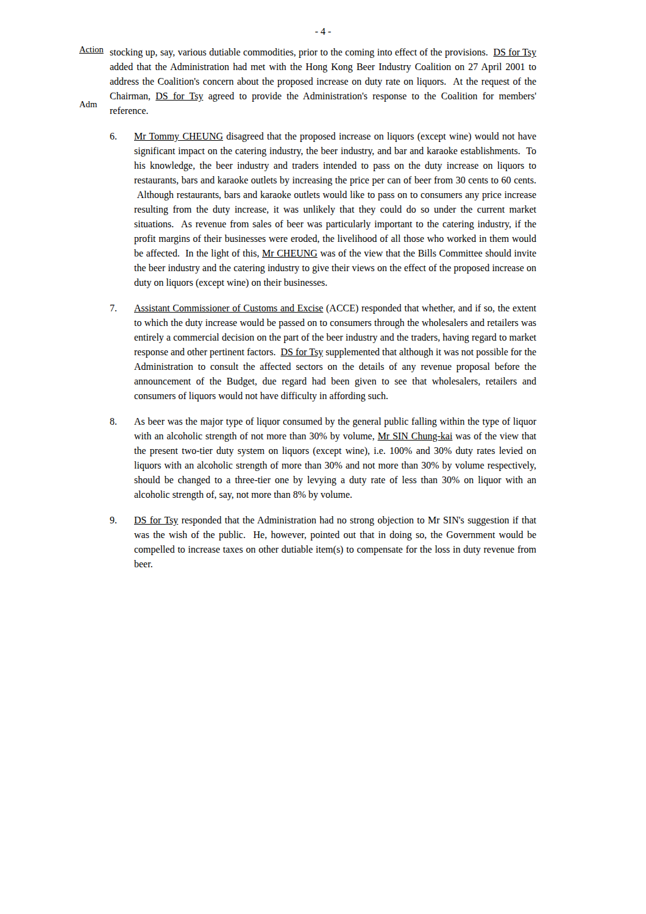Action
Adm
- 4 -
stocking up, say, various dutiable commodities, prior to the coming into effect of the provisions. DS for Tsy added that the Administration had met with the Hong Kong Beer Industry Coalition on 27 April 2001 to address the Coalition's concern about the proposed increase on duty rate on liquors. At the request of the Chairman, DS for Tsy agreed to provide the Administration's response to the Coalition for members' reference.
6.
Mr Tommy CHEUNG disagreed that the proposed increase on liquors (except wine) would not have significant impact on the catering industry, the beer industry, and bar and karaoke establishments. To his knowledge, the beer industry and traders intended to pass on the duty increase on liquors to restaurants, bars and karaoke outlets by increasing the price per can of beer from 30 cents to 60 cents. Although restaurants, bars and karaoke outlets would like to pass on to consumers any price increase resulting from the duty increase, it was unlikely that they could do so under the current market situations. As revenue from sales of beer was particularly important to the catering industry, if the profit margins of their businesses were eroded, the livelihood of all those who worked in them would be affected. In the light of this, Mr CHEUNG was of the view that the Bills Committee should invite the beer industry and the catering industry to give their views on the effect of the proposed increase on duty on liquors (except wine) on their businesses.
7.
Assistant Commissioner of Customs and Excise (ACCE) responded that whether, and if so, the extent to which the duty increase would be passed on to consumers through the wholesalers and retailers was entirely a commercial decision on the part of the beer industry and the traders, having regard to market response and other pertinent factors. DS for Tsy supplemented that although it was not possible for the Administration to consult the affected sectors on the details of any revenue proposal before the announcement of the Budget, due regard had been given to see that wholesalers, retailers and consumers of liquors would not have difficulty in affording such.
8.
As beer was the major type of liquor consumed by the general public falling within the type of liquor with an alcoholic strength of not more than 30% by volume, Mr SIN Chung-kai was of the view that the present two-tier duty system on liquors (except wine), i.e. 100% and 30% duty rates levied on liquors with an alcoholic strength of more than 30% and not more than 30% by volume respectively, should be changed to a three-tier one by levying a duty rate of less than 30% on liquor with an alcoholic strength of, say, not more than 8% by volume.
9.
DS for Tsy responded that the Administration had no strong objection to Mr SIN's suggestion if that was the wish of the public. He, however, pointed out that in doing so, the Government would be compelled to increase taxes on other dutiable item(s) to compensate for the loss in duty revenue from beer.